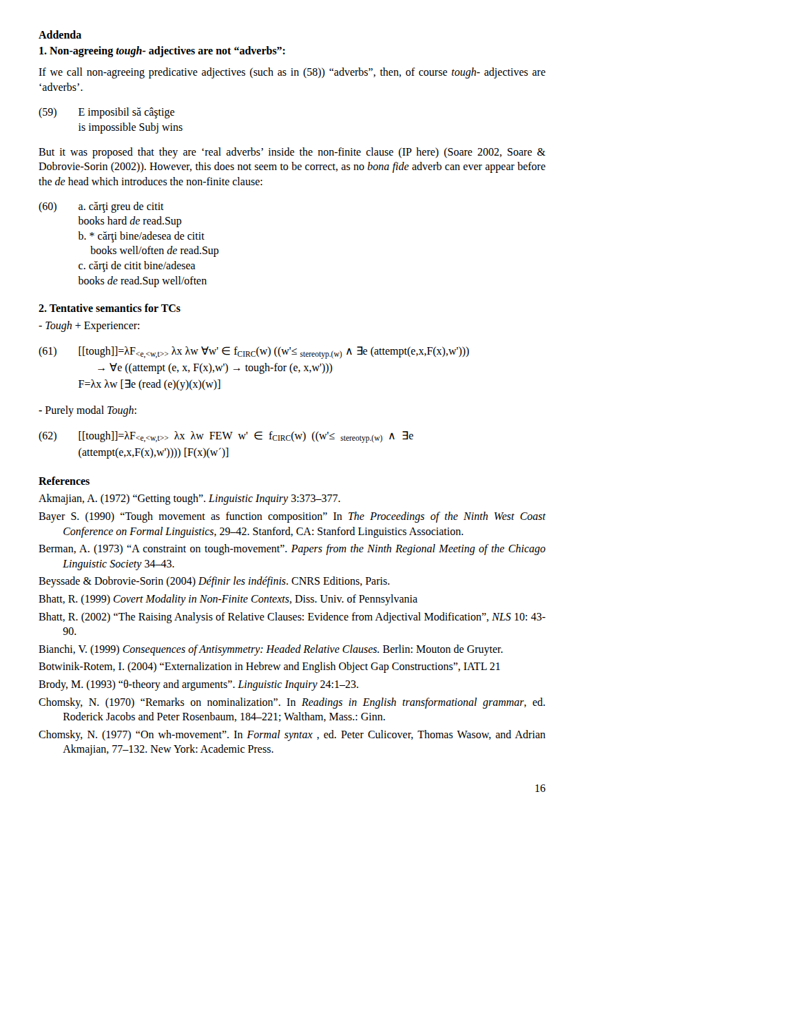Addenda
1. Non-agreeing tough- adjectives are not “adverbs”:
If we call non-agreeing predicative adjectives (such as in (58)) “adverbs”, then, of course tough- adjectives are ‘adverbs’.
(59) E imposibil să câştige is impossible Subj wins
But it was proposed that they are ‘real adverbs’ inside the non-finite clause (IP here) (Soare 2002, Soare & Dobrovie-Sorin (2002)). However, this does not seem to be correct, as no bona fide adverb can ever appear before the de head which introduces the non-finite clause:
(60) a. cărţi greu de citit books hard de read.Sup b. * cărţi bine/adesea de citit books well/often de read.Sup c. cărţi de citit bine/adesea books de read.Sup well/often
2. Tentative semantics for TCs
- Tough + Experiencer:
(61) [[tough]]=λF<e,<w,t>> λx λw ∀w' ∈ fCIRC(w) ((w'≤ stereotyp.(w) ∧ ∃e (attempt(e,x,F(x),w'))) → ∀e ((attempt (e, x, F(x),w') → tough-for (e, x,w'))) F=λx λw [∃e (read (e)(y)(x)(w)]
- Purely modal Tough:
(62) [[tough]]=λF<e,<w,t>> λx λw FEW w' ∈ fCIRC(w) ((w'≤ stereotyp.(w) ∧ ∃e (attempt(e,x,F(x),w')))) [F(x)(w´)]
References
Akmajian, A. (1972) “Getting tough”. Linguistic Inquiry 3:373–377.
Bayer S. (1990) “Tough movement as function composition” In The Proceedings of the Ninth West Coast Conference on Formal Linguistics, 29–42. Stanford, CA: Stanford Linguistics Association.
Berman, A. (1973) “A constraint on tough-movement”. Papers from the Ninth Regional Meeting of the Chicago Linguistic Society 34–43.
Beyssade & Dobrovie-Sorin (2004) Définir les indéfinis. CNRS Editions, Paris.
Bhatt, R. (1999) Covert Modality in Non-Finite Contexts, Diss. Univ. of Pennsylvania
Bhatt, R. (2002) “The Raising Analysis of Relative Clauses: Evidence from Adjectival Modification”, NLS 10: 43-90.
Bianchi, V. (1999) Consequences of Antisymmetry: Headed Relative Clauses. Berlin: Mouton de Gruyter.
Botwinik-Rotem, I. (2004) “Externalization in Hebrew and English Object Gap Constructions”, IATL 21
Brody, M. (1993) “θ-theory and arguments”. Linguistic Inquiry 24:1–23.
Chomsky, N. (1970) “Remarks on nominalization”. In Readings in English transformational grammar, ed. Roderick Jacobs and Peter Rosenbaum, 184–221; Waltham, Mass.: Ginn.
Chomsky, N. (1977) “On wh-movement”. In Formal syntax , ed. Peter Culicover, Thomas Wasow, and Adrian Akmajian, 77–132. New York: Academic Press.
16